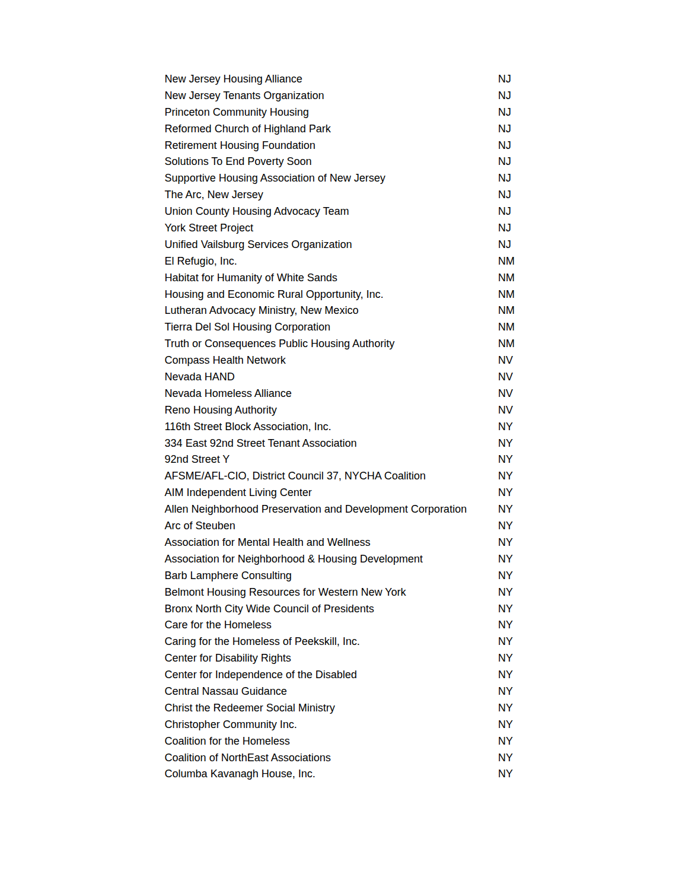| New Jersey Housing Alliance | NJ |
| New Jersey Tenants Organization | NJ |
| Princeton Community Housing | NJ |
| Reformed Church of Highland Park | NJ |
| Retirement Housing Foundation | NJ |
| Solutions To End Poverty Soon | NJ |
| Supportive Housing Association of New Jersey | NJ |
| The Arc, New Jersey | NJ |
| Union County Housing Advocacy Team | NJ |
| York Street Project | NJ |
| Unified Vailsburg Services Organization | NJ |
| El Refugio, Inc. | NM |
| Habitat for Humanity of White Sands | NM |
| Housing and Economic Rural Opportunity, Inc. | NM |
| Lutheran Advocacy Ministry, New Mexico | NM |
| Tierra Del Sol Housing Corporation | NM |
| Truth or Consequences Public Housing Authority | NM |
| Compass Health Network | NV |
| Nevada HAND | NV |
| Nevada Homeless Alliance | NV |
| Reno Housing Authority | NV |
| 116th Street Block Association, Inc. | NY |
| 334 East 92nd Street Tenant Association | NY |
| 92nd Street Y | NY |
| AFSME/AFL-CIO, District Council 37, NYCHA Coalition | NY |
| AIM Independent Living Center | NY |
| Allen Neighborhood Preservation and Development Corporation | NY |
| Arc of Steuben | NY |
| Association for Mental Health and Wellness | NY |
| Association for Neighborhood & Housing Development | NY |
| Barb Lamphere Consulting | NY |
| Belmont Housing Resources for Western New York | NY |
| Bronx North City Wide Council of Presidents | NY |
| Care for the Homeless | NY |
| Caring for the Homeless of Peekskill, Inc. | NY |
| Center for Disability Rights | NY |
| Center for Independence of the Disabled | NY |
| Central Nassau Guidance | NY |
| Christ the Redeemer Social Ministry | NY |
| Christopher Community Inc. | NY |
| Coalition for the Homeless | NY |
| Coalition of NorthEast Associations | NY |
| Columba Kavanagh House, Inc. | NY |